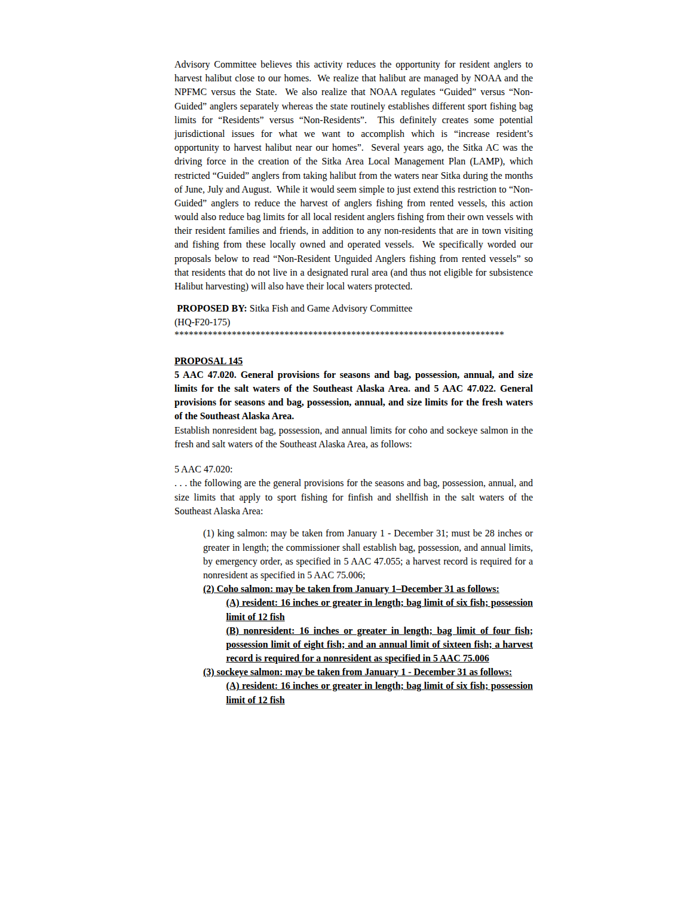Advisory Committee believes this activity reduces the opportunity for resident anglers to harvest halibut close to our homes. We realize that halibut are managed by NOAA and the NPFMC versus the State. We also realize that NOAA regulates “Guided” versus “Non-Guided” anglers separately whereas the state routinely establishes different sport fishing bag limits for “Residents” versus “Non-Residents”. This definitely creates some potential jurisdictional issues for what we want to accomplish which is “increase resident’s opportunity to harvest halibut near our homes”. Several years ago, the Sitka AC was the driving force in the creation of the Sitka Area Local Management Plan (LAMP), which restricted “Guided” anglers from taking halibut from the waters near Sitka during the months of June, July and August. While it would seem simple to just extend this restriction to “Non-Guided” anglers to reduce the harvest of anglers fishing from rented vessels, this action would also reduce bag limits for all local resident anglers fishing from their own vessels with their resident families and friends, in addition to any non-residents that are in town visiting and fishing from these locally owned and operated vessels. We specifically worded our proposals below to read “Non-Resident Unguided Anglers fishing from rented vessels” so that residents that do not live in a designated rural area (and thus not eligible for subsistence Halibut harvesting) will also have their local waters protected.
PROPOSED BY: Sitka Fish and Game Advisory Committee (HQ-F20-175)
*********************************************************************
PROPOSAL 145
5 AAC 47.020. General provisions for seasons and bag, possession, annual, and size limits for the salt waters of the Southeast Alaska Area. and 5 AAC 47.022. General provisions for seasons and bag, possession, annual, and size limits for the fresh waters of the Southeast Alaska Area.
Establish nonresident bag, possession, and annual limits for coho and sockeye salmon in the fresh and salt waters of the Southeast Alaska Area, as follows:
5 AAC 47.020:
. . . the following are the general provisions for the seasons and bag, possession, annual, and size limits that apply to sport fishing for finfish and shellfish in the salt waters of the Southeast Alaska Area:
(1) king salmon: may be taken from January 1 - December 31; must be 28 inches or greater in length; the commissioner shall establish bag, possession, and annual limits, by emergency order, as specified in 5 AAC 47.055; a harvest record is required for a nonresident as specified in 5 AAC 75.006;
(2) Coho salmon: may be taken from January 1–December 31 as follows:
(A) resident: 16 inches or greater in length; bag limit of six fish; possession limit of 12 fish
(B) nonresident: 16 inches or greater in length; bag limit of four fish; possession limit of eight fish; and an annual limit of sixteen fish; a harvest record is required for a nonresident as specified in 5 AAC 75.006
(3) sockeye salmon: may be taken from January 1 - December 31 as follows:
(A) resident: 16 inches or greater in length; bag limit of six fish; possession limit of 12 fish